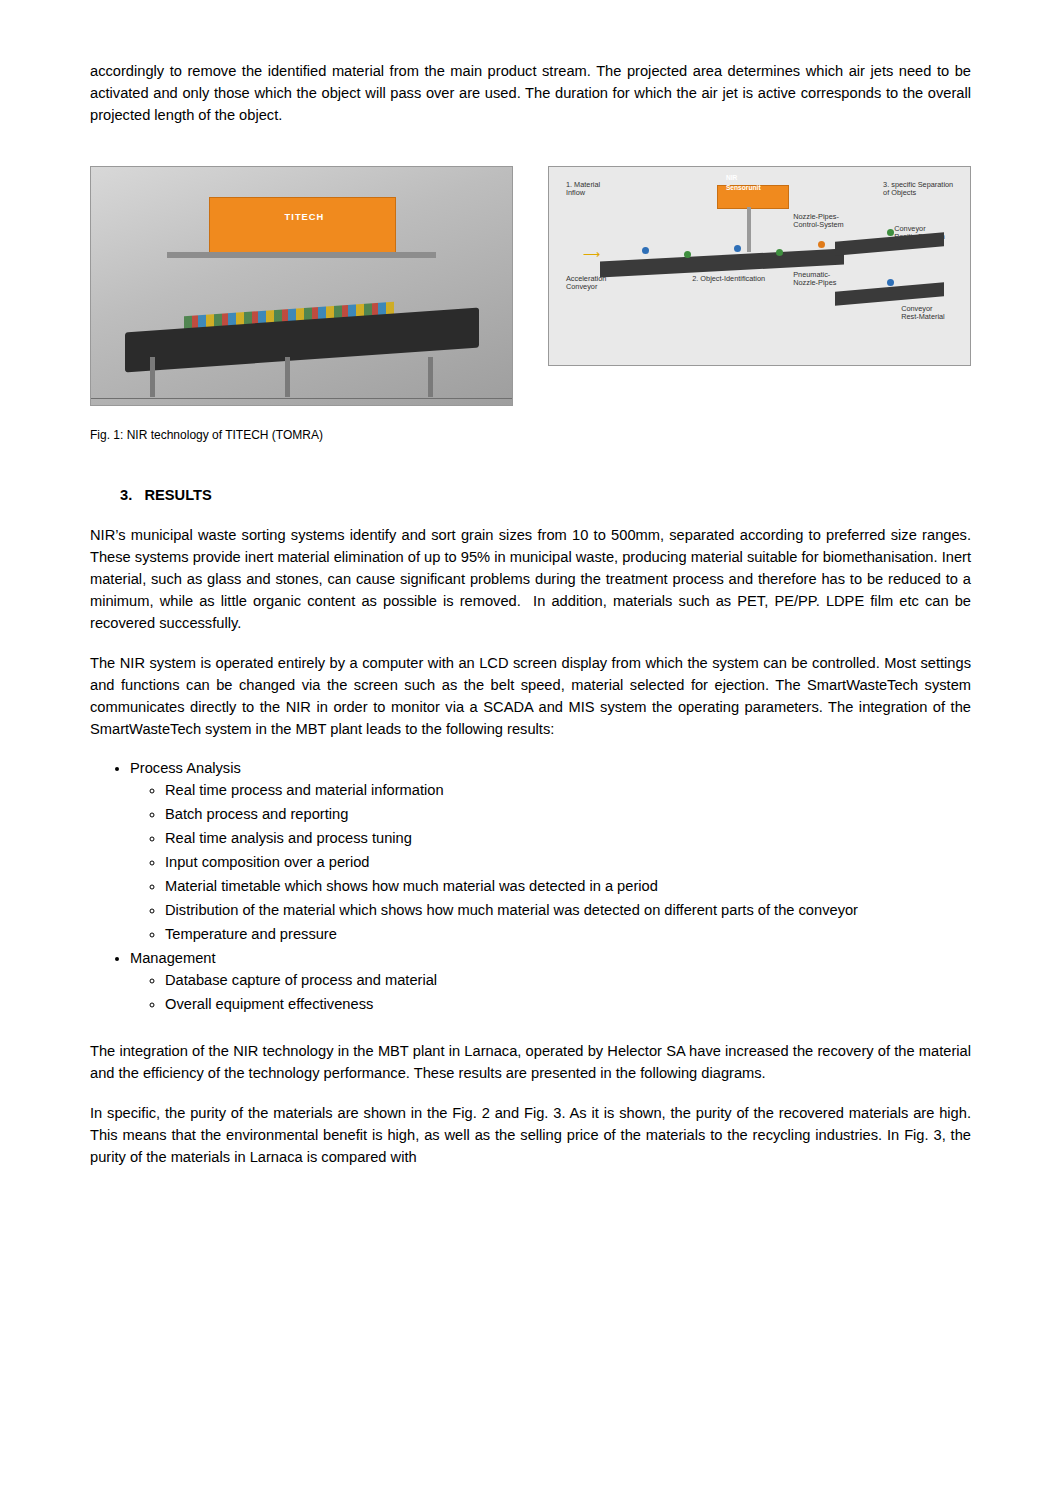accordingly to remove the identified material from the main product stream. The projected area determines which air jets need to be activated and only those which the object will pass over are used. The duration for which the air jet is active corresponds to the overall projected length of the object.
TITECH
NIR
Sensorunit
1. Material
Inflow
3. specific Separation
of Objects
Nozzle-Pipes-
Control-System
Acceleration
Conveyor
2. Object-Identification
Pneumatic-
Nozzle-Pipes
Conveyor
Positiv-Fraction
Conveyor
Rest-Material
⟶
Fig. 1: NIR technology of TITECH (TOMRA)
3. RESULTS
NIR’s municipal waste sorting systems identify and sort grain sizes from 10 to 500mm, separated according to preferred size ranges. These systems provide inert material elimination of up to 95% in municipal waste, producing material suitable for biomethanisation. Inert material, such as glass and stones, can cause significant problems during the treatment process and therefore has to be reduced to a minimum, while as little organic content as possible is removed. In addition, materials such as PET, PE/PP. LDPE film etc can be recovered successfully.
The NIR system is operated entirely by a computer with an LCD screen display from which the system can be controlled. Most settings and functions can be changed via the screen such as the belt speed, material selected for ejection. The SmartWasteTech system communicates directly to the NIR in order to monitor via a SCADA and MIS system the operating parameters. The integration of the SmartWasteTech system in the MBT plant leads to the following results:
Process Analysis
Real time process and material information
Batch process and reporting
Real time analysis and process tuning
Input composition over a period
Material timetable which shows how much material was detected in a period
Distribution of the material which shows how much material was detected on different parts of the conveyor
Temperature and pressure
Management
Database capture of process and material
Overall equipment effectiveness
The integration of the NIR technology in the MBT plant in Larnaca, operated by Helector SA have increased the recovery of the material and the efficiency of the technology performance. These results are presented in the following diagrams.
In specific, the purity of the materials are shown in the Fig. 2 and Fig. 3. As it is shown, the purity of the recovered materials are high. This means that the environmental benefit is high, as well as the selling price of the materials to the recycling industries. In Fig. 3, the purity of the materials in Larnaca is compared with